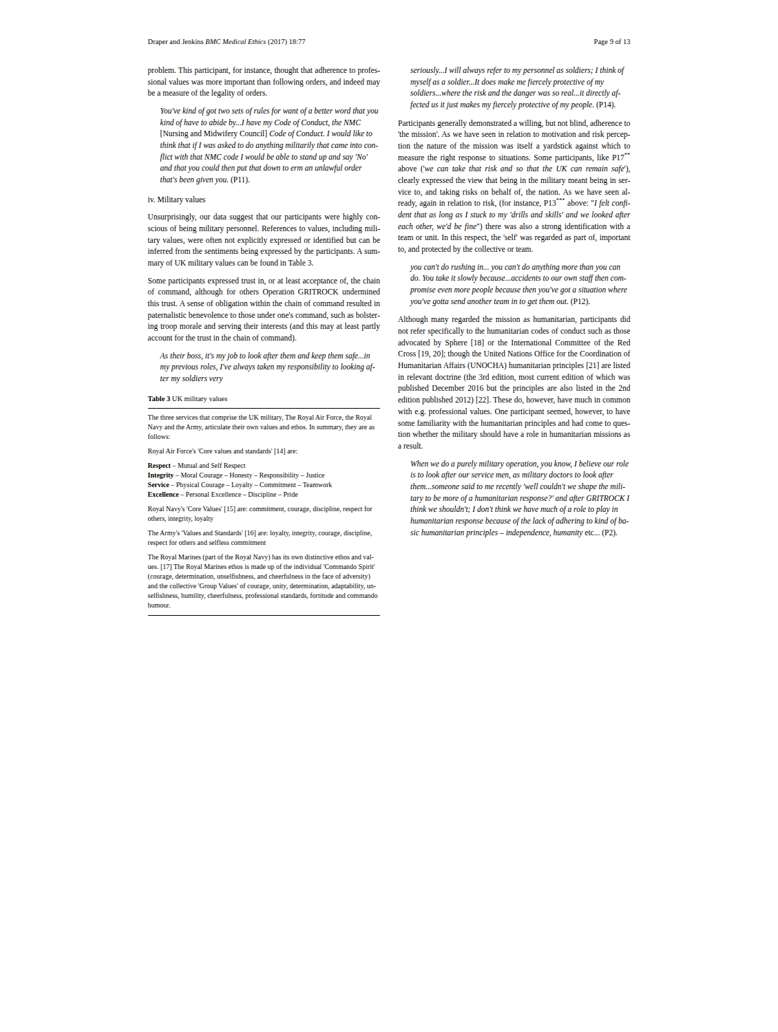Draper and Jenkins BMC Medical Ethics (2017) 18:77
Page 9 of 13
problem. This participant, for instance, thought that adherence to professional values was more important than following orders, and indeed may be a measure of the legality of orders.
You've kind of got two sets of rules for want of a better word that you kind of have to abide by...I have my Code of Conduct, the NMC [Nursing and Midwifery Council] Code of Conduct. I would like to think that if I was asked to do anything militarily that came into conflict with that NMC code I would be able to stand up and say 'No' and that you could then put that down to erm an unlawful order that's been given you. (P11).
iv. Military values
Unsurprisingly, our data suggest that our participants were highly conscious of being military personnel. References to values, including military values, were often not explicitly expressed or identified but can be inferred from the sentiments being expressed by the participants. A summary of UK military values can be found in Table 3.
Some participants expressed trust in, or at least acceptance of, the chain of command, although for others Operation GRITROCK undermined this trust. A sense of obligation within the chain of command resulted in paternalistic benevolence to those under one's command, such as bolstering troop morale and serving their interests (and this may at least partly account for the trust in the chain of command).
As their boss, it's my job to look after them and keep them safe...in my previous roles, I've always taken my responsibility to looking after my soldiers very
Table 3 UK military values
The three services that comprise the UK military, The Royal Air Force, the Royal Navy and the Army, articulate their own values and ethos. In summary, they are as follows:
Royal Air Force's 'Core values and standards' [14] are:
Respect – Mutual and Self Respect
Integrity – Moral Courage – Honesty – Responsibility – Justice
Service – Physical Courage – Loyalty – Commitment – Teamwork
Excellence – Personal Excellence – Discipline – Pride
Royal Navy's 'Core Values' [15] are: commitment, courage, discipline, respect for others, integrity, loyalty
The Army's 'Values and Standards' [16] are: loyalty, integrity, courage, discipline, respect for others and selfless commitment
The Royal Marines (part of the Royal Navy) has its own distinctive ethos and values. [17] The Royal Marines ethos is made up of the individual 'Commando Spirit' (courage, determination, unselfishness, and cheerfulness in the face of adversity) and the collective 'Group Values' of courage, unity, determination, adaptability, unselfishness, humility, cheerfulness, professional standards, fortitude and commando humour.
seriously...I will always refer to my personnel as soldiers; I think of myself as a soldier...It does make me fiercely protective of my soldiers...where the risk and the danger was so real...it directly affected us it just makes my fiercely protective of my people. (P14).
Participants generally demonstrated a willing, but not blind, adherence to 'the mission'. As we have seen in relation to motivation and risk perception the nature of the mission was itself a yardstick against which to measure the right response to situations. Some participants, like P17** above ('we can take that risk and so that the UK can remain safe'), clearly expressed the view that being in the military meant being in service to, and taking risks on behalf of, the nation. As we have seen already, again in relation to risk, (for instance, P13*** above: "I felt confident that as long as I stuck to my 'drills and skills' and we looked after each other, we'd be fine") there was also a strong identification with a team or unit. In this respect, the 'self' was regarded as part of, important to, and protected by the collective or team.
you can't do rushing in... you can't do anything more than you can do. You take it slowly because...accidents to our own staff then compromise even more people because then you've got a situation where you've gotta send another team in to get them out. (P12).
Although many regarded the mission as humanitarian, participants did not refer specifically to the humanitarian codes of conduct such as those advocated by Sphere [18] or the International Committee of the Red Cross [19, 20]; though the United Nations Office for the Coordination of Humanitarian Affairs (UNOCHA) humanitarian principles [21] are listed in relevant doctrine (the 3rd edition, most current edition of which was published December 2016 but the principles are also listed in the 2nd edition published 2012) [22]. These do, however, have much in common with e.g. professional values. One participant seemed, however, to have some familiarity with the humanitarian principles and had come to question whether the military should have a role in humanitarian missions as a result.
When we do a purely military operation, you know, I believe our role is to look after our service men, as military doctors to look after them...someone said to me recently 'well couldn't we shape the military to be more of a humanitarian response?' and after GRITROCK I think we shouldn't; I don't think we have much of a role to play in humanitarian response because of the lack of adhering to kind of basic humanitarian principles – independence, humanity etc... (P2).